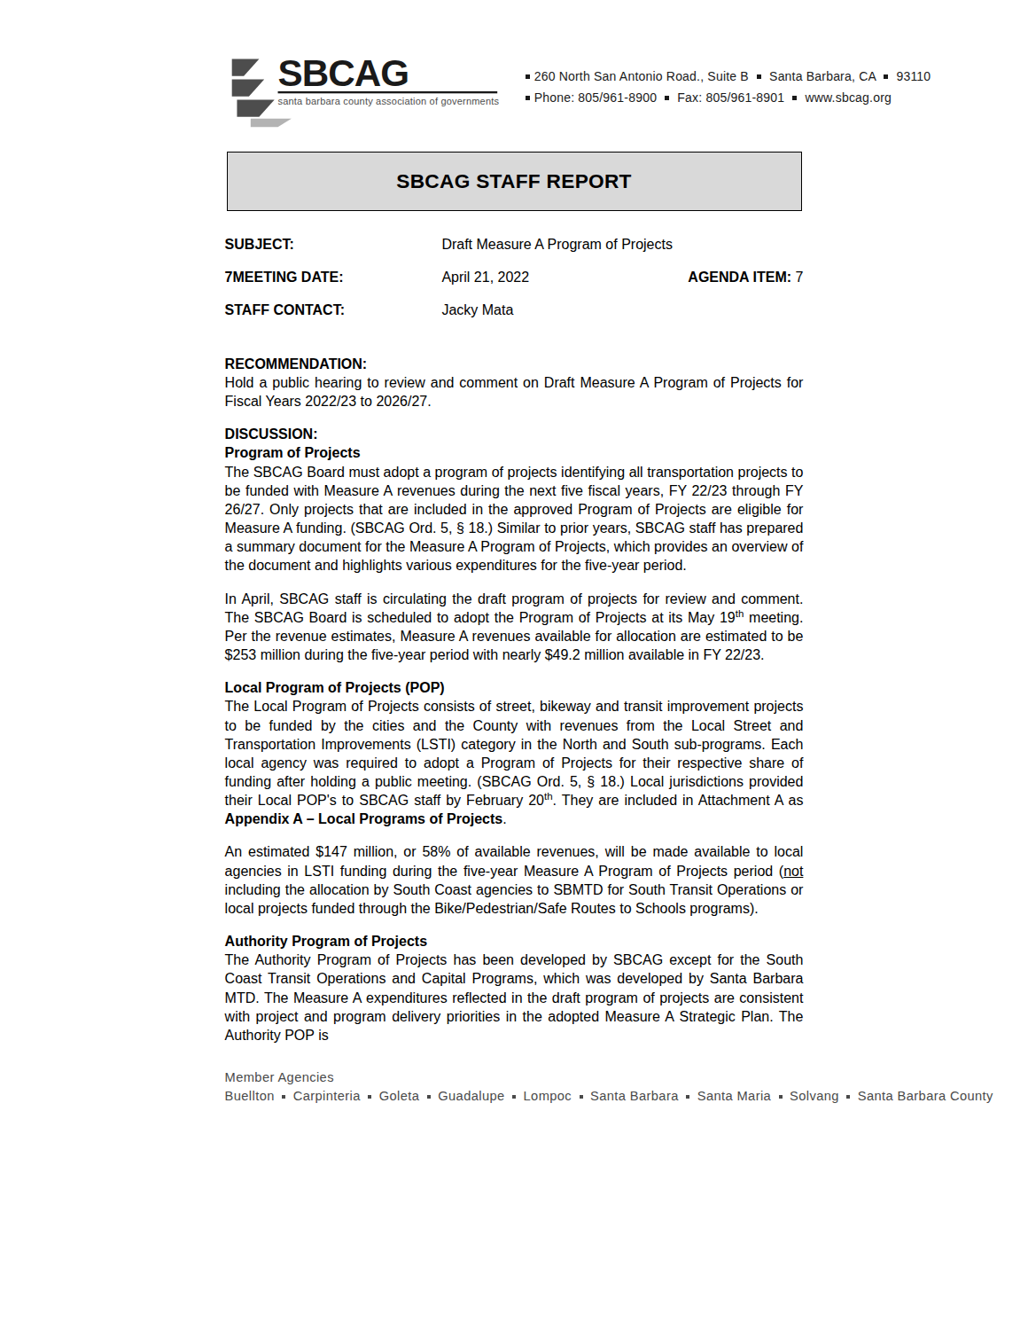SBCAG santa barbara county association of governments
260 North San Antonio Road., Suite B Santa Barbara, CA 93110
Phone: 805/961-8900 Fax: 805/961-8901 www.sbcag.org
SBCAG STAFF REPORT
SUBJECT:
Draft Measure A Program of Projects
7MEETING DATE:
April 21, 2022
AGENDA ITEM: 7
STAFF CONTACT:
Jacky Mata
RECOMMENDATION:
Hold a public hearing to review and comment on Draft Measure A Program of Projects for Fiscal Years 2022/23 to 2026/27.
DISCUSSION:
Program of Projects
The SBCAG Board must adopt a program of projects identifying all transportation projects to be funded with Measure A revenues during the next five fiscal years, FY 22/23 through FY 26/27. Only projects that are included in the approved Program of Projects are eligible for Measure A funding. (SBCAG Ord. 5, § 18.) Similar to prior years, SBCAG staff has prepared a summary document for the Measure A Program of Projects, which provides an overview of the document and highlights various expenditures for the five-year period.
In April, SBCAG staff is circulating the draft program of projects for review and comment. The SBCAG Board is scheduled to adopt the Program of Projects at its May 19th meeting. Per the revenue estimates, Measure A revenues available for allocation are estimated to be $253 million during the five-year period with nearly $49.2 million available in FY 22/23.
Local Program of Projects (POP)
The Local Program of Projects consists of street, bikeway and transit improvement projects to be funded by the cities and the County with revenues from the Local Street and Transportation Improvements (LSTI) category in the North and South sub-programs. Each local agency was required to adopt a Program of Projects for their respective share of funding after holding a public meeting. (SBCAG Ord. 5, § 18.) Local jurisdictions provided their Local POP's to SBCAG staff by February 20th. They are included in Attachment A as Appendix A – Local Programs of Projects.
An estimated $147 million, or 58% of available revenues, will be made available to local agencies in LSTI funding during the five-year Measure A Program of Projects period (not including the allocation by South Coast agencies to SBMTD for South Transit Operations or local projects funded through the Bike/Pedestrian/Safe Routes to Schools programs).
Authority Program of Projects
The Authority Program of Projects has been developed by SBCAG except for the South Coast Transit Operations and Capital Programs, which was developed by Santa Barbara MTD. The Measure A expenditures reflected in the draft program of projects are consistent with project and program delivery priorities in the adopted Measure A Strategic Plan. The Authority POP is
Member Agencies
Buellton Carpinteria Goleta Guadalupe Lompoc Santa Barbara Santa Maria Solvang Santa Barbara County